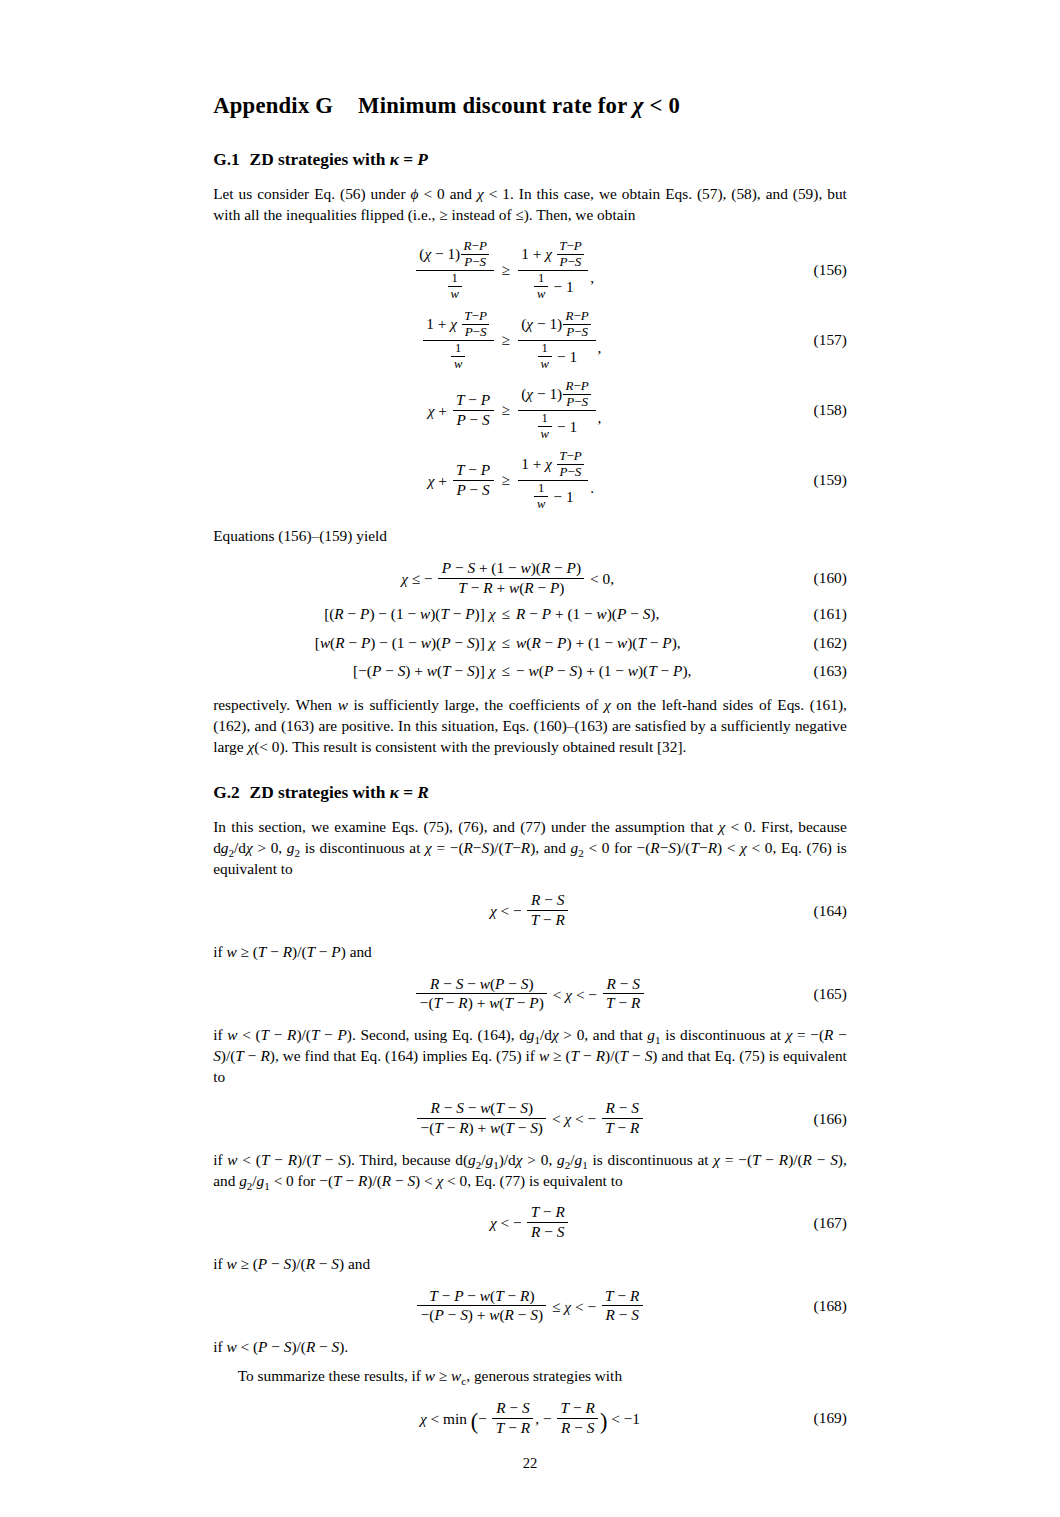Appendix G Minimum discount rate for χ < 0
G.1 ZD strategies with κ = P
Let us consider Eq. (56) under ϕ < 0 and χ < 1. In this case, we obtain Eqs. (57), (58), and (59), but with all the inequalities flipped (i.e., ≥ instead of ≤). Then, we obtain
(χ − 1)R−P P−S 1 w
≥
1 + χ T−P P−S 1 w − 1,
(156)
1 + χ T−P P−S 1 w
≥
(χ − 1)R−P P−S 1 w − 1,
(157)
χ + T − P P − S
≥
(χ − 1)R−P P−S 1 w − 1,
(158)
χ + T − P P − S
≥
1 + χ T−P P−S 1 w − 1.
(159)
Equations (156)–(159) yield
χ ≤ − P − S + (1 − w)(R − P) T − R + w(R − P) < 0,
(160)
[(R − P) − (1 − w)(T − P)] χ
≤
R − P + (1 − w)(P − S),
(161)
[w(R − P) − (1 − w)(P − S)] χ
≤
w(R − P) + (1 − w)(T − P),
(162)
[−(P − S) + w(T − S)] χ
≤
− w(P − S) + (1 − w)(T − P),
(163)
respectively. When w is sufficiently large, the coefficients of χ on the left-hand sides of Eqs. (161), (162), and (163) are positive. In this situation, Eqs. (160)–(163) are satisfied by a sufficiently negative large χ(< 0). This result is consistent with the previously obtained result [32].
G.2 ZD strategies with κ = R
In this section, we examine Eqs. (75), (76), and (77) under the assumption that χ < 0. First, because dg2/dχ > 0, g2 is discontinuous at χ = −(R−S)/(T−R), and g2 < 0 for −(R−S)/(T−R) < χ < 0, Eq. (76) is equivalent to
χ < − R − S T − R (164)
if w ≥ (T − R)/(T − P) and
R − S − w(P − S)−(T − R) + w(T − P) < χ < − R − S T − R (165)
if w < (T − R)/(T − P). Second, using Eq. (164), dg1/dχ > 0, and that g1 is discontinuous at χ = −(R − S)/(T − R), we find that Eq. (164) implies Eq. (75) if w ≥ (T − R)/(T − S) and that Eq. (75) is equivalent to
R − S − w(T − S)−(T − R) + w(T − S) < χ < − R − S T − R (166)
if w < (T − R)/(T − S). Third, because d(g2/g1)/dχ > 0, g2/g1 is discontinuous at χ = −(T − R)/(R − S), and g2/g1 < 0 for −(T − R)/(R − S) < χ < 0, Eq. (77) is equivalent to
χ < − T − R R − S (167)
if w ≥ (P − S)/(R − S) and
T − P − w(T − R)−(P − S) + w(R − S) ≤ χ < − T − R R − S (168)
if w < (P − S)/(R − S).
To summarize these results, if w ≥ wc, generous strategies with
χ < min (− R − S T − R, − T − R R − S) < −1 (169)
22